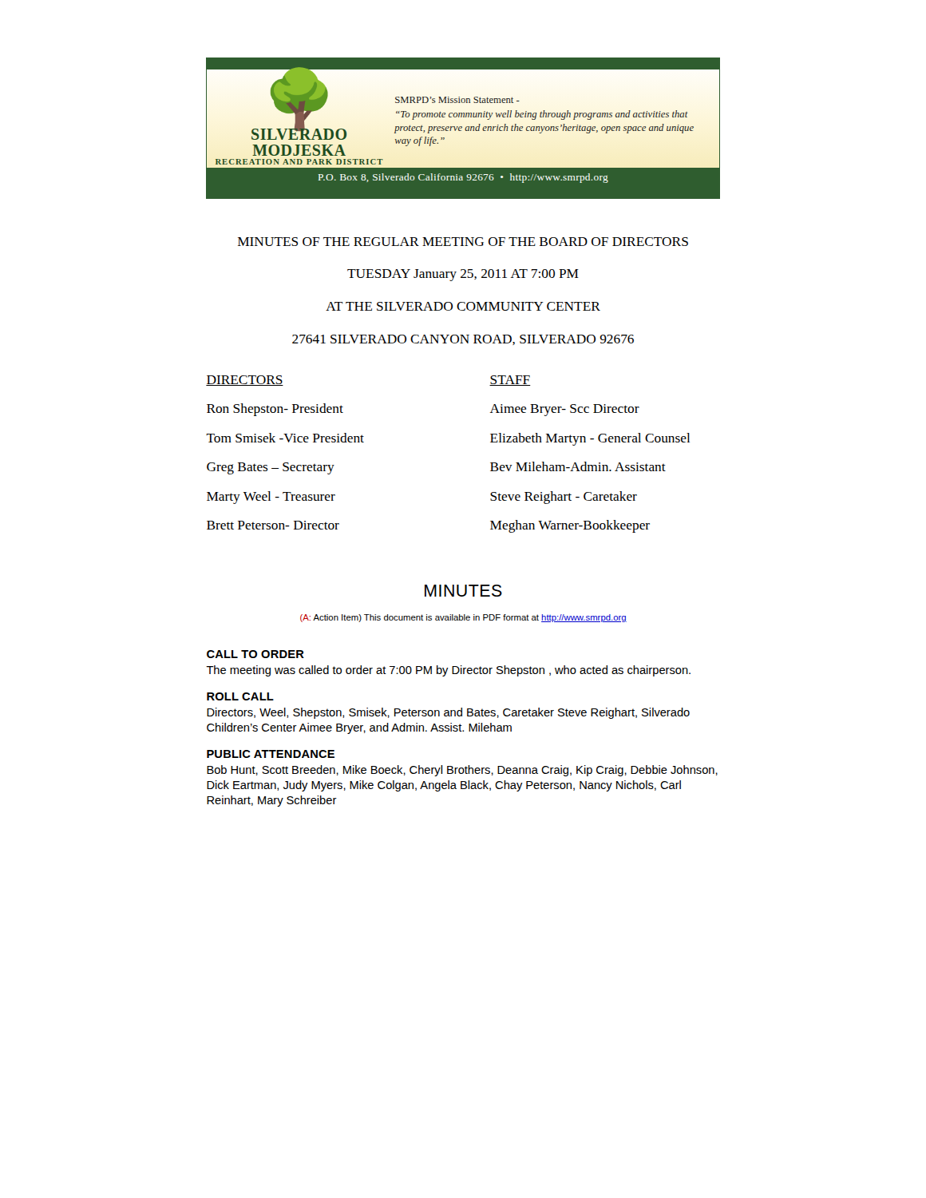🌳 SILVERADO MODJESKA RECREATION AND PARK DISTRICT
SMRPD’s Mission Statement - “To promote community well being through programs and activities that protect, preserve and enrich the canyons’heritage, open space and unique way of life.”
P.O. Box 8, Silverado California 92676 • http://www.smrpd.org
MINUTES OF THE REGULAR MEETING OF THE BOARD OF DIRECTORS
TUESDAY January 25, 2011 AT 7:00 PM
AT THE SILVERADO COMMUNITY CENTER
27641 SILVERADO CANYON ROAD, SILVERADO 92676
| DIRECTORS | STAFF |
| --- | --- |
| Ron Shepston- President | Aimee Bryer- Scc Director |
| Tom Smisek -Vice President | Elizabeth Martyn - General Counsel |
| Greg Bates – Secretary | Bev Mileham-Admin. Assistant |
| Marty Weel - Treasurer | Steve Reighart - Caretaker |
| Brett Peterson- Director | Meghan Warner-Bookkeeper |
MINUTES
(A: Action Item) This document is available in PDF format at http://www.smrpd.org
CALL TO ORDER
The meeting was called to order at 7:00 PM by Director Shepston , who acted as chairperson.
ROLL CALL
Directors, Weel, Shepston, Smisek, Peterson and Bates, Caretaker Steve Reighart, Silverado Children’s Center Aimee Bryer, and Admin. Assist. Mileham
PUBLIC ATTENDANCE
Bob Hunt, Scott Breeden, Mike Boeck, Cheryl Brothers, Deanna Craig, Kip Craig, Debbie Johnson, Dick Eartman, Judy Myers, Mike Colgan, Angela Black, Chay Peterson, Nancy Nichols, Carl Reinhart, Mary Schreiber